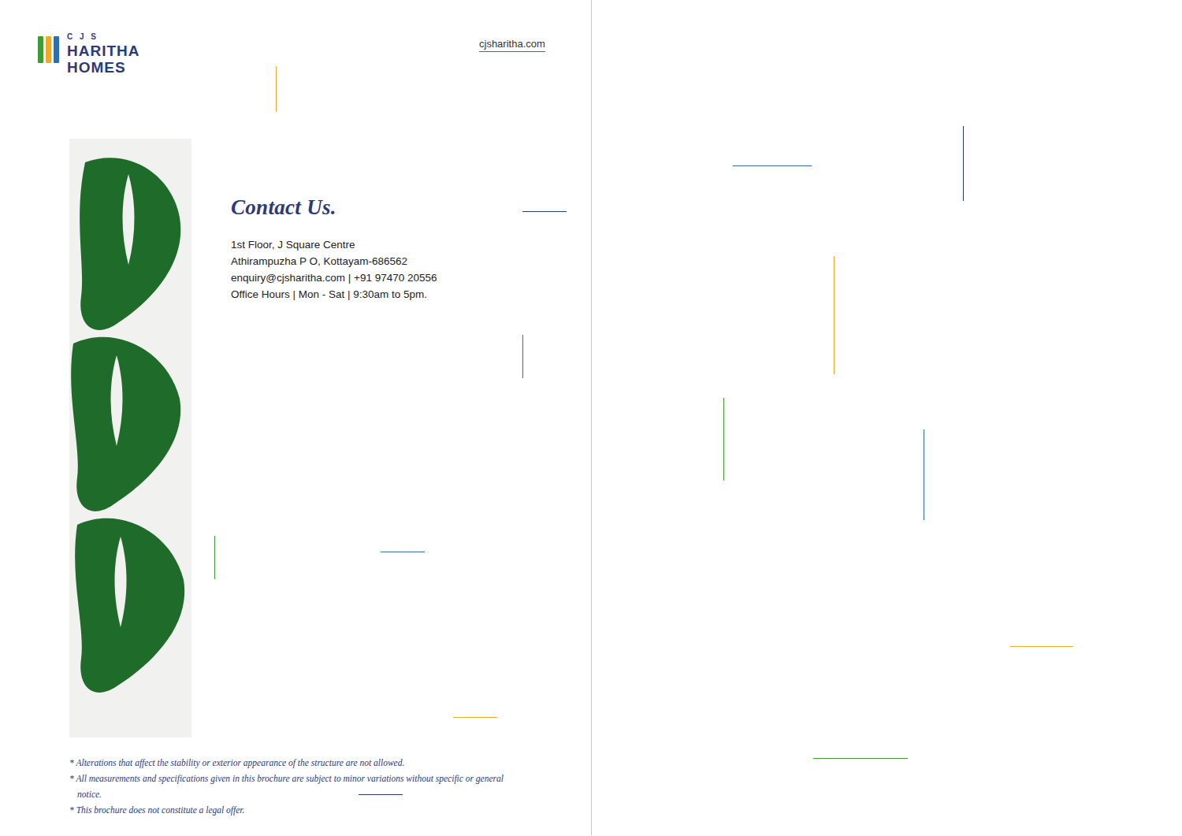C J S
HARITHA
HOMES
cjsharitha.com
Contact Us.
1st Floor, J Square Centre
Athirampuzha P O, Kottayam-686562
enquiry@cjsharitha.com | +91 97470 20556
Office Hours | Mon - Sat | 9:30am to 5pm.
* Alterations that affect the stability or exterior appearance of the structure are not allowed.
* All measurements and specifications given in this brochure are subject to minor variations without specific or general
notice.
* This brochure does not constitute a legal offer.